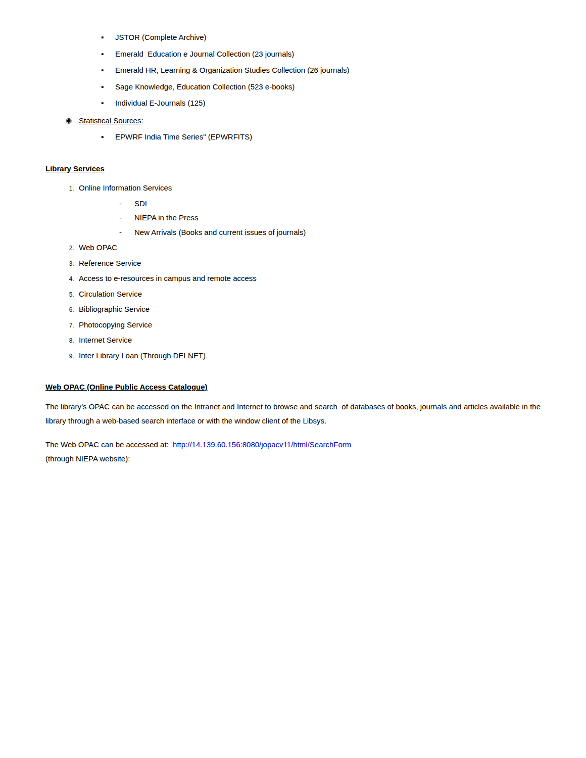JSTOR (Complete Archive)
Emerald Education e Journal Collection (23 journals)
Emerald HR, Learning & Organization Studies Collection (26 journals)
Sage Knowledge, Education Collection (523 e-books)
Individual E-Journals (125)
Statistical Sources:
EPWRF India Time Series" (EPWRFITS)
Library Services
Online Information Services
SDI
NIEPA in the Press
New Arrivals (Books and current issues of journals)
Web OPAC
Reference Service
Access to e-resources in campus and remote access
Circulation Service
Bibliographic Service
Photocopying Service
Internet Service
Inter Library Loan (Through DELNET)
Web OPAC (Online Public Access Catalogue)
The library’s OPAC can be accessed on the Intranet and Internet to browse and search of databases of books, journals and articles available in the library through a web-based search interface or with the window client of the Libsys.
The Web OPAC can be accessed at: http://14.139.60.156:8080/jopacv11/html/SearchForm
(through NIEPA website):